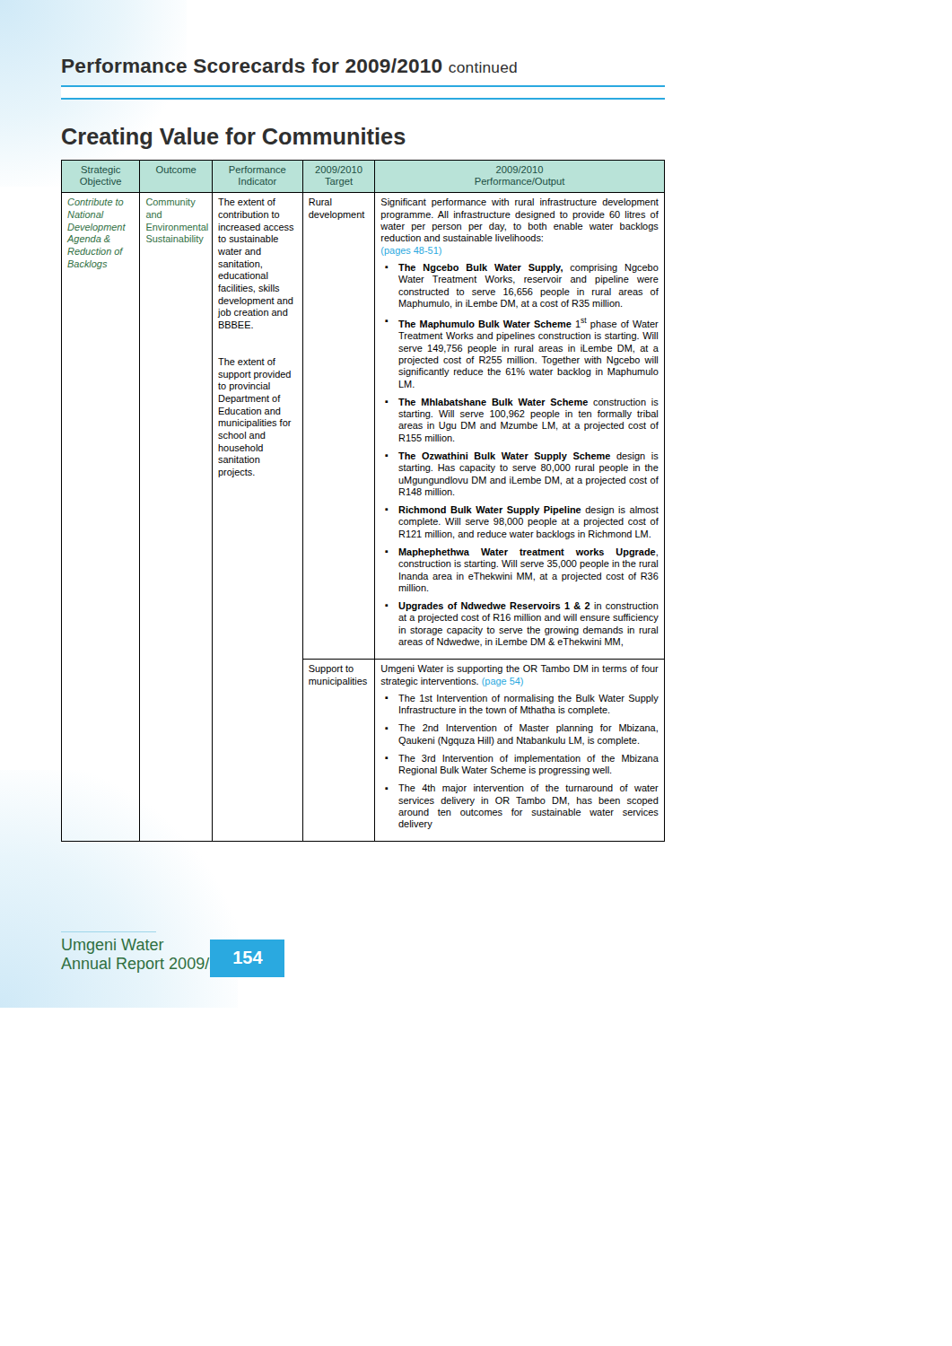Performance Scorecards for 2009/2010 continued
Creating Value for Communities
| Strategic Objective | Outcome | Performance Indicator | 2009/2010 Target | 2009/2010 Performance/Output |
| --- | --- | --- | --- | --- |
| Contribute to National Development Agenda & Reduction of Backlogs | Community and Environmental Sustainability | The extent of contribution to increased access to sustainable water and sanitation, educational facilities, skills development and job creation and BBBEE. The extent of support provided to provincial Department of Education and municipalities for school and household sanitation projects. | Rural development | Significant performance with rural infrastructure development programme. All infrastructure designed to provide 60 litres of water per person per day, to both enable water backlogs reduction and sustainable livelihoods: (pages 48-51) The Ngcebo Bulk Water Supply, comprising Ngcebo Water Treatment Works, reservoir and pipeline were constructed to serve 16,656 people in rural areas of Maphumulo, in iLembe DM, at a cost of R35 million. The Maphumulo Bulk Water Scheme 1 st phase of Water Treatment Works and pipelines construction is starting. Will serve 149,756 people in rural areas in iLembe DM, at a projected cost of R255 million. Together with Ngcebo will significantly reduce the 61% water backlog in Maphumulo LM. The Mhlabatshane Bulk Water Scheme construction is starting. Will serve 100,962 people in ten formally tribal areas in Ugu DM and Mzumbe LM, at a projected cost of R155 million. The Ozwathini Bulk Water Supply Scheme design is starting. Has capacity to serve 80,000 rural people in the uMgungundlovu DM and iLembe DM, at a projected cost of R148 million. Richmond Bulk Water Supply Pipeline design is almost complete. Will serve 98,000 people at a projected cost of R121 million, and reduce water backlogs in Richmond LM. Maphephethwa Water treatment works Upgrade , construction is starting. Will serve 35,000 people in the rural Inanda area in eThekwini MM, at a projected cost of R36 million. Upgrades of Ndwedwe Reservoirs 1 & 2 in construction at a projected cost of R16 million and will ensure sufficiency in storage capacity to serve the growing demands in rural areas of Ndwedwe, in iLembe DM & eThekwini MM, |
| Support to municipalities | Umgeni Water is supporting the OR Tambo DM in terms of four strategic interventions. (page 54) The 1st Intervention of normalising the Bulk Water Supply Infrastructure in the town of Mthatha is complete. The 2nd Intervention of Master planning for Mbizana, Qaukeni (Ngquza Hill) and Ntabankulu LM, is complete. The 3rd Intervention of implementation of the Mbizana Regional Bulk Water Scheme is progressing well. The 4th major intervention of the turnaround of water services delivery in OR Tambo DM, has been scoped around ten outcomes for sustainable water services delivery |
Umgeni Water Annual Report 2009/2010
154